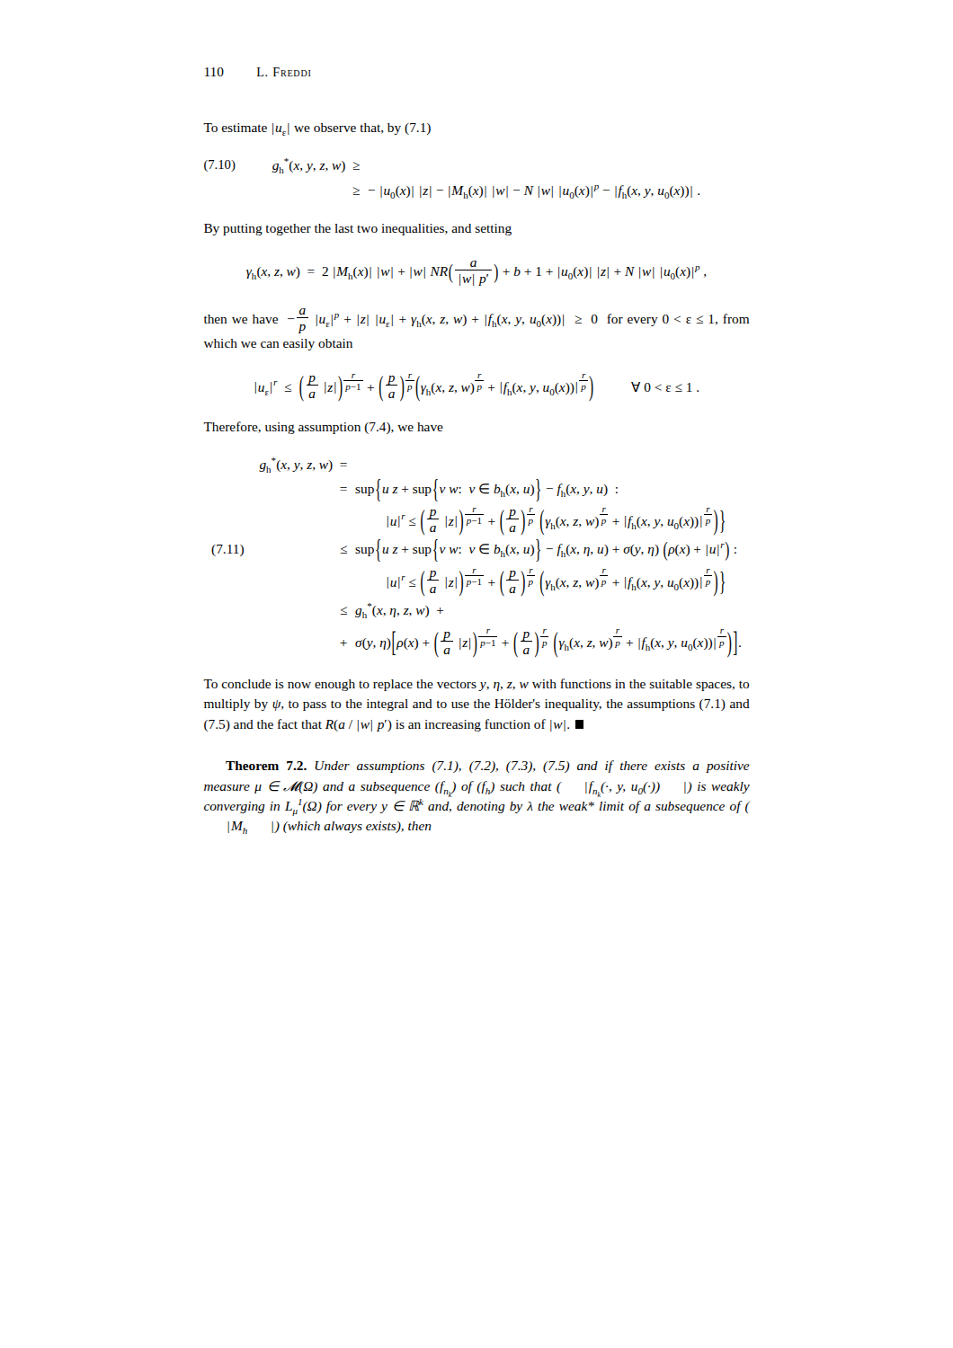110 L. Freddi
To estimate |uε| we observe that, by (7.1)
(7.10)
gh*(x, y, z, w) ≥
≥
− |u0(x)| |z| − |Mh(x)| |w| − N |w| |u0(x)|p − |fh(x, y, u0(x))| .
By putting together the last two inequalities, and setting
γh(x, z, w) = 2 |Mh(x)| |w| + |w| NR(a|w| p′) + b + 1 + |u0(x)| |z| + N |w| |u0(x)|p ,
then we have −ap |uε|p + |z| |uε| + γh(x, z, w) + |fh(x, y, u0(x))| ≥ 0 for every 0 < ε ≤ 1, from which we can easily obtain
|uε|r ≤ (pa |z|) rp−1 + (pa) rp(γh(x, z, w)rp + |fh(x, y, u0(x))|rp) ∀ 0 < ε ≤ 1 .
Therefore, using assumption (7.4), we have
gh*(x, y, z, w) =
=
sup{u z + sup{v w: v ∈ bh(x, u)} − fh(x, y, u) :
|u|r ≤ (pa |z|) rp−1 + (pa) rp (γh(x, z, w)rp + |fh(x, y, u0(x))|rp)}
(7.11)
≤
sup{u z + sup{v w: v ∈ bh(x, u)} − fh(x, η, u) + σ(y, η) (ρ(x) + |u|r) :
|u|r ≤ (pa |z|) rp−1 + (pa) rp (γh(x, z, w)rp + |fh(x, y, u0(x))|rp)}
≤
gh*(x, η, z, w) +
+
σ(y, η)[ρ(x) + (pa |z|) rp−1 + (pa) rp (γh(x, z, w)rp + |fh(x, y, u0(x))|rp)].
To conclude is now enough to replace the vectors y, η, z, w with functions in the suitable spaces, to multiply by ψ, to pass to the integral and to use the Hölder's inequality, the assumptions (7.1) and (7.5) and the fact that R(a / |w| p′) is an increasing function of |w|.
Theorem 7.2. Under assumptions (7.1), (7.2), (7.3), (7.5) and if there exists a positive measure μ ∈ 𝓜(Ω) and a subsequence (fnk) of (fh) such that (|fnk(·, y, u0(·))|) is weakly converging in Lμ1(Ω) for every y ∈ ℝk and, denoting by λ the weak* limit of a subsequence of (|Mh|) (which always exists), then